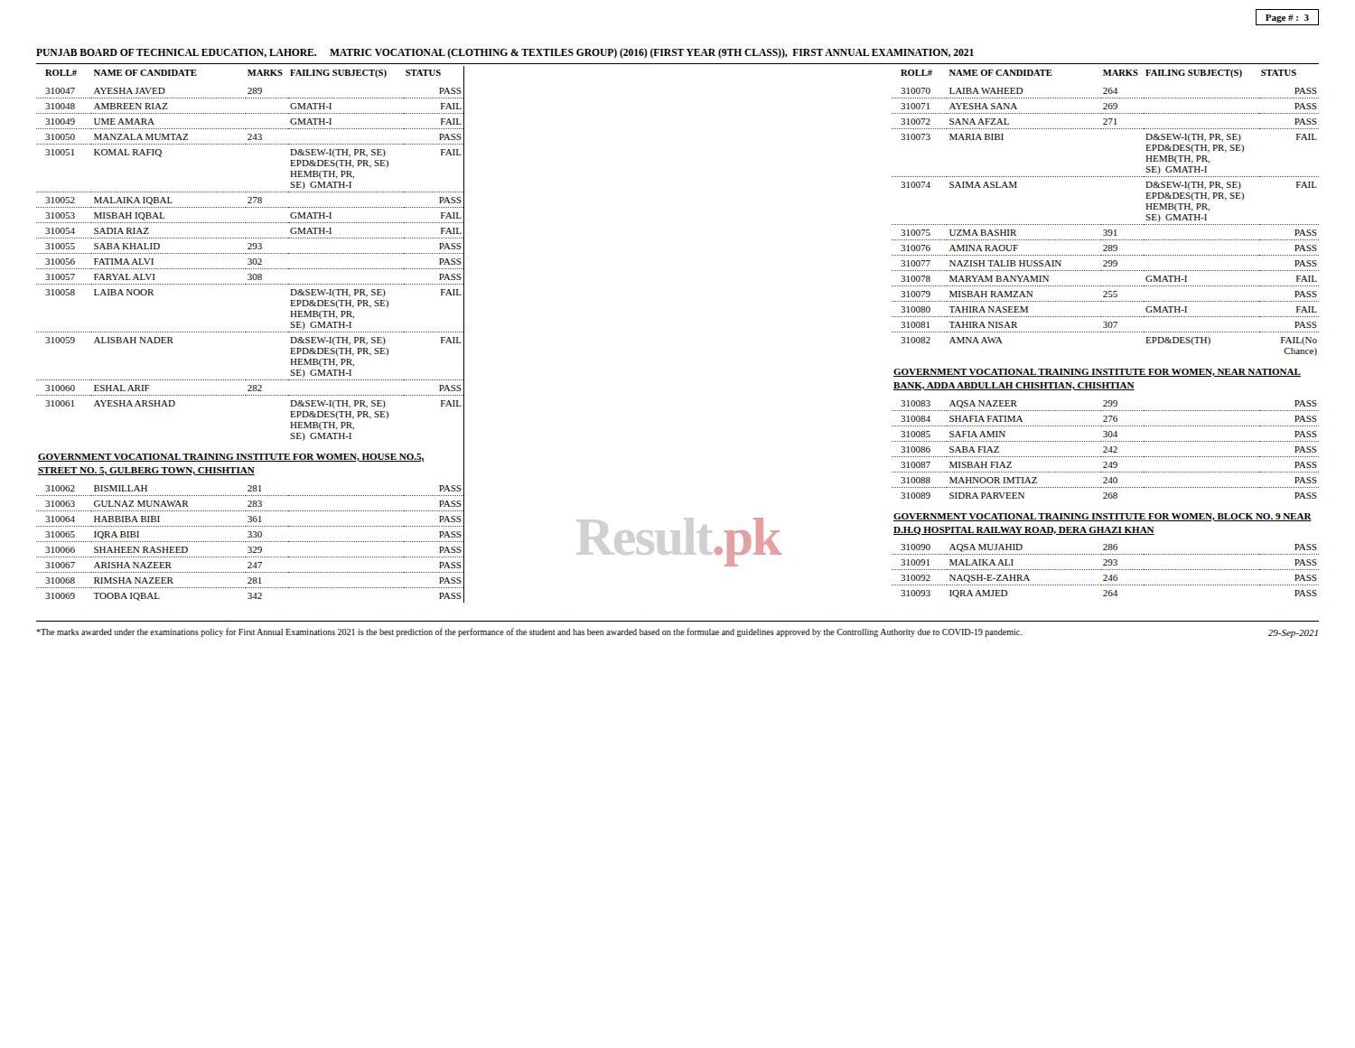Page # : 3
PUNJAB BOARD OF TECHNICAL EDUCATION, LAHORE. MATRIC VOCATIONAL (CLOTHING & TEXTILES GROUP) (2016) (FIRST YEAR (9TH CLASS)), FIRST ANNUAL EXAMINATION, 2021
Result.pk
| / ROLL# / NAME OF CANDIDATE / MARKS / FAILING SUBJECT(S) / STATUS / / --- / --- / --- / --- / --- / / 310047 / AYESHA JAVED / 289 / / PASS / / 310048 / AMBREEN RIAZ / / GMATH-I / FAIL / / 310049 / UME AMARA / / GMATH-I / FAIL / / 310050 / MANZALA MUMTAZ / 243 / / PASS / / 310051 / KOMAL RAFIQ / / D&SEW-I(TH, PR, SE) EPD&DES(TH, PR, SE) HEMB(TH, PR, SE) GMATH-I / FAIL / / 310052 / MALAIKA IQBAL / 278 / / PASS / / 310053 / MISBAH IQBAL / / GMATH-I / FAIL / / 310054 / SADIA RIAZ / / GMATH-I / FAIL / / 310055 / SABA KHALID / 293 / / PASS / / 310056 / FATIMA ALVI / 302 / / PASS / / 310057 / FARYAL ALVI / 308 / / PASS / / 310058 / LAIBA NOOR / / D&SEW-I(TH, PR, SE) EPD&DES(TH, PR, SE) HEMB(TH, PR, SE) GMATH-I / FAIL / / 310059 / ALISBAH NADER / / D&SEW-I(TH, PR, SE) EPD&DES(TH, PR, SE) HEMB(TH, PR, SE) GMATH-I / FAIL / / 310060 / ESHAL ARIF / 282 / / PASS / / 310061 / AYESHA ARSHAD / / D&SEW-I(TH, PR, SE) EPD&DES(TH, PR, SE) HEMB(TH, PR, SE) GMATH-I / FAIL / / GOVERNMENT VOCATIONAL TRAINING INSTITUTE FOR WOMEN, HOUSE NO.5, STREET NO. 5, GULBERG TOWN, CHISHTIAN / / 310062 / BISMILLAH / 281 / / PASS / / 310063 / GULNAZ MUNAWAR / 283 / / PASS / / 310064 / HABBIBA BIBI / 361 / / PASS / / 310065 / IQRA BIBI / 330 / / PASS / / 310066 / SHAHEEN RASHEED / 329 / / PASS / / 310067 / ARISHA NAZEER / 247 / / PASS / / 310068 / RIMSHA NAZEER / 281 / / PASS / / 310069 / TOOBA IQBAL / 342 / / PASS / | | / ROLL# / NAME OF CANDIDATE / MARKS / FAILING SUBJECT(S) / STATUS / / --- / --- / --- / --- / --- / / 310070 / LAIBA WAHEED / 264 / / PASS / / 310071 / AYESHA SANA / 269 / / PASS / / 310072 / SANA AFZAL / 271 / / PASS / / 310073 / MARIA BIBI / / D&SEW-I(TH, PR, SE) EPD&DES(TH, PR, SE) HEMB(TH, PR, SE) GMATH-I / FAIL / / 310074 / SAIMA ASLAM / / D&SEW-I(TH, PR, SE) EPD&DES(TH, PR, SE) HEMB(TH, PR, SE) GMATH-I / FAIL / / 310075 / UZMA BASHIR / 391 / / PASS / / 310076 / AMINA RAOUF / 289 / / PASS / / 310077 / NAZISH TALIB HUSSAIN / 299 / / PASS / / 310078 / MARYAM BANYAMIN / / GMATH-I / FAIL / / 310079 / MISBAH RAMZAN / 255 / / PASS / / 310080 / TAHIRA NASEEM / / GMATH-I / FAIL / / 310081 / TAHIRA NISAR / 307 / / PASS / / 310082 / AMNA AWA / / EPD&DES(TH) / FAIL(No Chance) / / GOVERNMENT VOCATIONAL TRAINING INSTITUTE FOR WOMEN, NEAR NATIONAL BANK, ADDA ABDULLAH CHISHTIAN, CHISHTIAN / / 310083 / AQSA NAZEER / 299 / / PASS / / 310084 / SHAFIA FATIMA / 276 / / PASS / / 310085 / SAFIA AMIN / 304 / / PASS / / 310086 / SABA FIAZ / 242 / / PASS / / 310087 / MISBAH FIAZ / 249 / / PASS / / 310088 / MAHNOOR IMTIAZ / 240 / / PASS / / 310089 / SIDRA PARVEEN / 268 / / PASS / / GOVERNMENT VOCATIONAL TRAINING INSTITUTE FOR WOMEN, BLOCK NO. 9 NEAR D.H.Q HOSPITAL RAILWAY ROAD, DERA GHAZI KHAN / / 310090 / AQSA MUJAHID / 286 / / PASS / / 310091 / MALAIKA ALI / 293 / / PASS / / 310092 / NAQSH-E-ZAHRA / 246 / / PASS / / 310093 / IQRA AMJED / 264 / / PASS / |
29-Sep-2021 *The marks awarded under the examinations policy for First Annual Examinations 2021 is the best prediction of the performance of the student and has been awarded based on the formulae and guidelines approved by the Controlling Authority due to COVID-19 pandemic.